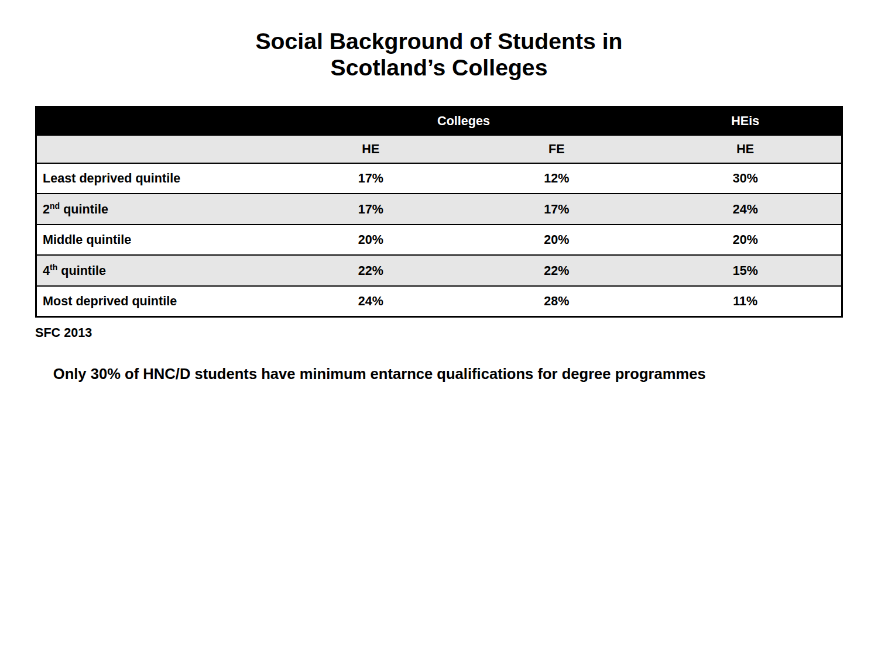Social Background of Students in
Scotland’s Colleges
| | Colleges | HEis |
| --- | --- | --- |
| | HE | FE | HE |
| Least deprived quintile | 17% | 12% | 30% |
| 2 nd quintile | 17% | 17% | 24% |
| Middle quintile | 20% | 20% | 20% |
| 4 th quintile | 22% | 22% | 15% |
| Most deprived quintile | 24% | 28% | 11% |
SFC 2013
Only 30% of HNC/D students have minimum entarnce qualifications for degree programmes